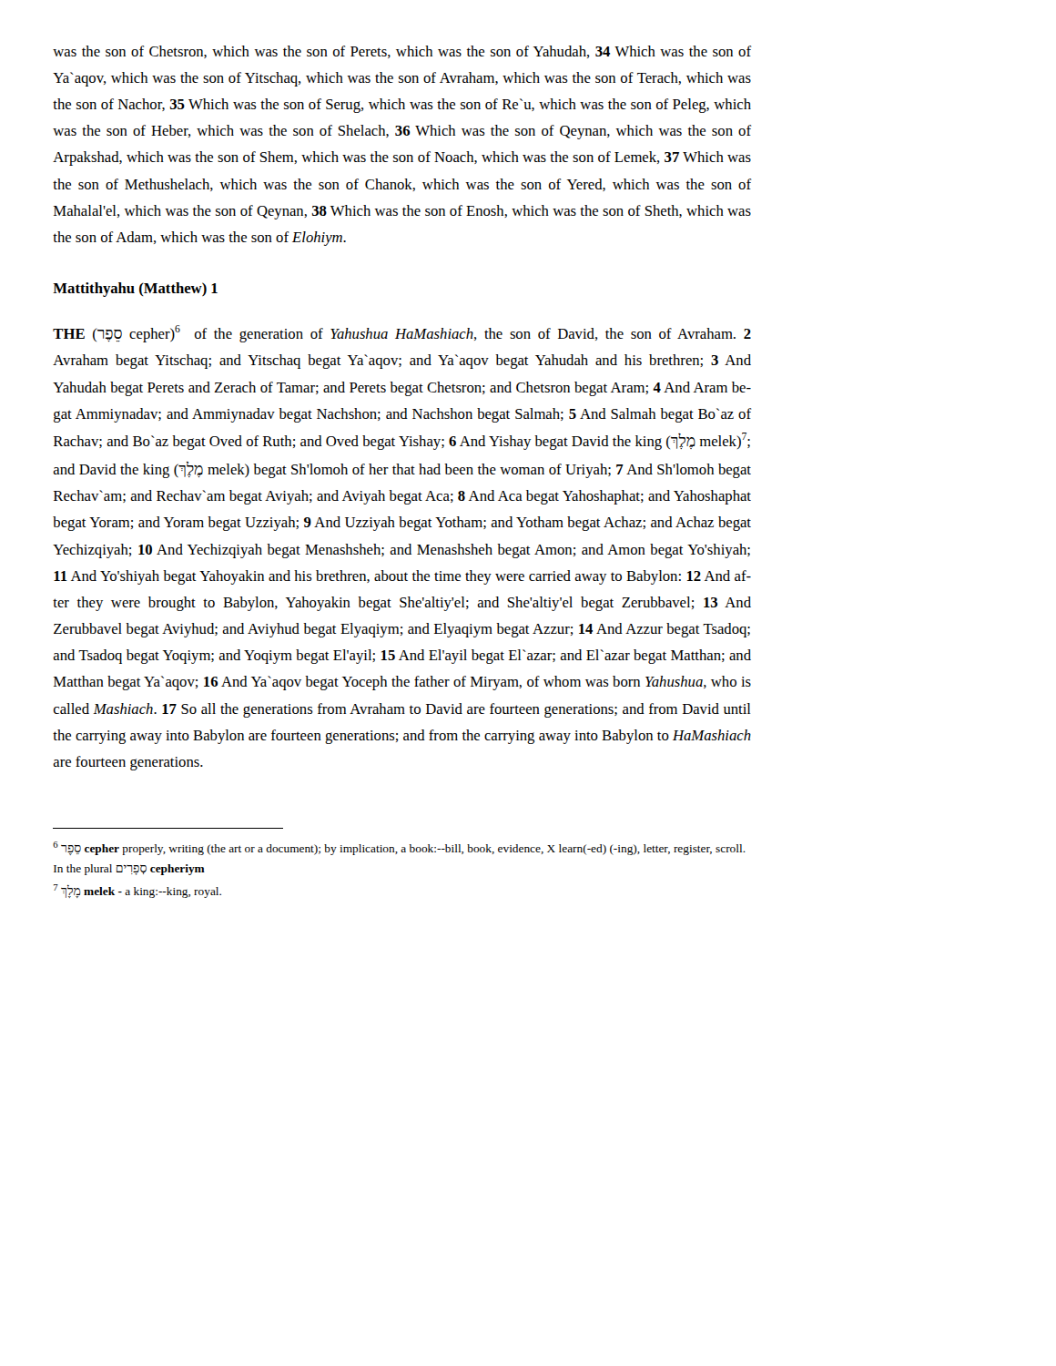was the son of Chetsron, which was the son of Perets, which was the son of Yahudah, 34 Which was the son of Ya`aqov, which was the son of Yitschaq, which was the son of Avraham, which was the son of Terach, which was the son of Nachor, 35 Which was the son of Serug, which was the son of Re`u, which was the son of Peleg, which was the son of Heber, which was the son of Shelach, 36 Which was the son of Qeynan, which was the son of Arpakshad, which was the son of Shem, which was the son of Noach, which was the son of Lemek, 37 Which was the son of Methushelach, which was the son of Chanok, which was the son of Yered, which was the son of Mahalal'el, which was the son of Qeynan, 38 Which was the son of Enosh, which was the son of Sheth, which was the son of Adam, which was the son of Elohiym.
Mattithyahu (Matthew) 1
THE (סֵפֶר cepher)6 of the generation of Yahushua HaMashiach, the son of David, the son of Avraham. 2 Avraham begat Yitschaq; and Yitschaq begat Ya`aqov; and Ya`aqov begat Yahudah and his brethren; 3 And Yahudah begat Perets and Zerach of Tamar; and Perets begat Chetsron; and Chetsron begat Aram; 4 And Aram begat Ammiynadav; and Ammiynadav begat Nachshon; and Nachshon begat Salmah; 5 And Salmah begat Bo`az of Rachav; and Bo`az begat Oved of Ruth; and Oved begat Yishay; 6 And Yishay begat David the king (מֶלֶךְ melek)7; and David the king (מֶלֶךְ melek) begat Sh'lomoh of her that had been the woman of Uriyah; 7 And Sh'lomoh begat Rechav`am; and Rechav`am begat Aviyah; and Aviyah begat Aca; 8 And Aca begat Yahoshaphat; and Yahoshaphat begat Yoram; and Yoram begat Uzziyah; 9 And Uzziyah begat Yotham; and Yotham begat Achaz; and Achaz begat Yechizqiyah; 10 And Yechizqiyah begat Menashsheh; and Menashsheh begat Amon; and Amon begat Yo'shiyah; 11 And Yo'shiyah begat Yahoyakin and his brethren, about the time they were carried away to Babylon: 12 And after they were brought to Babylon, Yahoyakin begat She'altiy'el; and She'altiy'el begat Zerubbavel; 13 And Zerubbavel begat Aviyhud; and Aviyhud begat Elyaqiym; and Elyaqiym begat Azzur; 14 And Azzur begat Tsadoq; and Tsadoq begat Yoqiym; and Yoqiym begat El'ayil; 15 And El'ayil begat El`azar; and El`azar begat Matthan; and Matthan begat Ya`aqov; 16 And Ya`aqov begat Yoceph the father of Miryam, of whom was born Yahushua, who is called Mashiach. 17 So all the generations from Avraham to David are fourteen generations; and from David until the carrying away into Babylon are fourteen generations; and from the carrying away into Babylon to HaMashiach are fourteen generations.
6 סֵפֶר cepher properly, writing (the art or a document); by implication, a book:--bill, book, evidence, X learn(-ed) (-ing), letter, register, scroll. In the plural סְפָרִים cepheriym
7 מֶלֶךְ melek - a king:--king, royal.